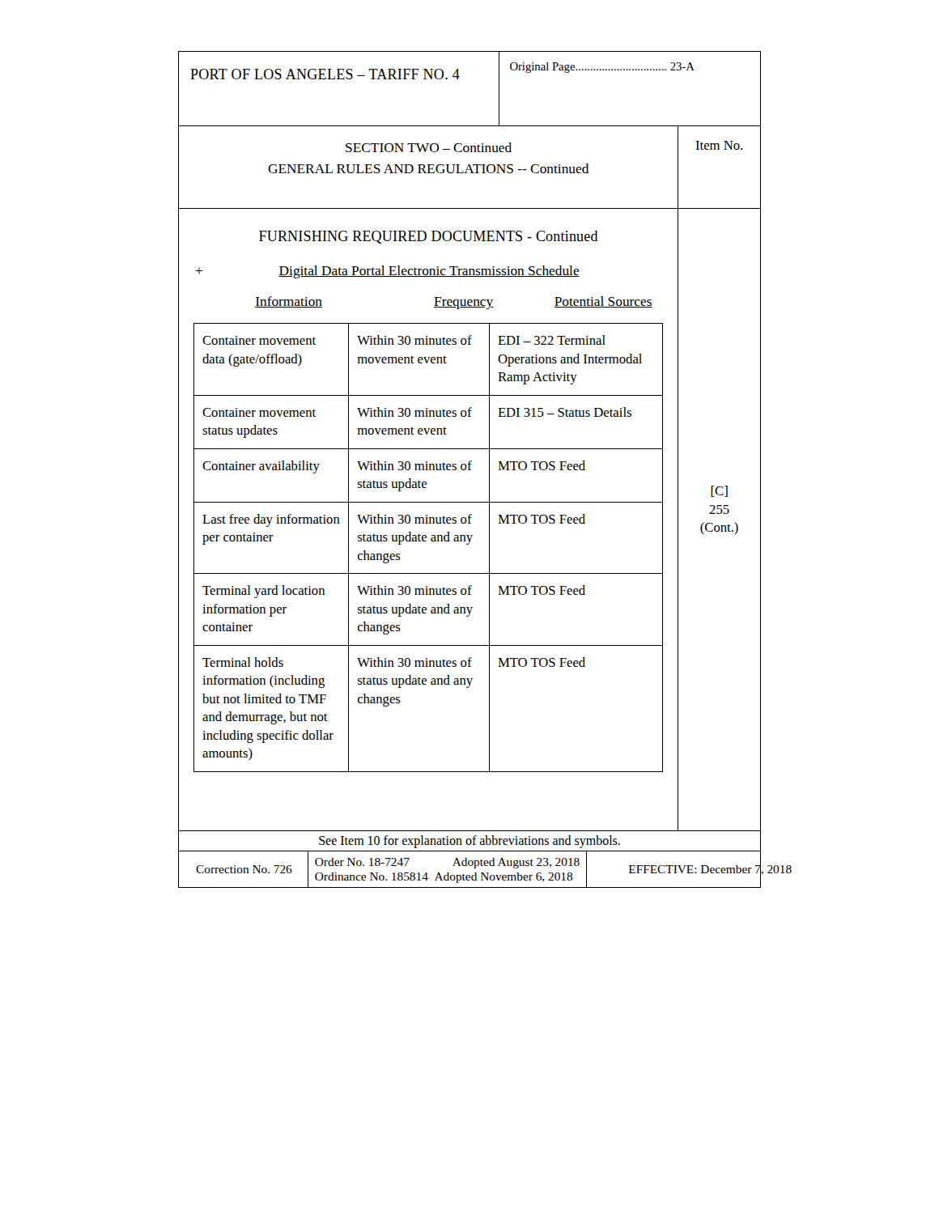PORT OF LOS ANGELES – TARIFF NO. 4
Original Page............................... 23-A
SECTION TWO – Continued
GENERAL RULES AND REGULATIONS -- Continued
Item No.
FURNISHING REQUIRED DOCUMENTS - Continued
+
Digital Data Portal Electronic Transmission Schedule
Information Frequency Potential Sources
| Container movement data (gate/offload) | Within 30 minutes of movement event | EDI – 322 Terminal Operations and Intermodal Ramp Activity |
| Container movement status updates | Within 30 minutes of movement event | EDI 315 – Status Details |
| Container availability | Within 30 minutes of status update | MTO TOS Feed |
| Last free day information per container | Within 30 minutes of status update and any changes | MTO TOS Feed |
| Terminal yard location information per container | Within 30 minutes of status update and any changes | MTO TOS Feed |
| Terminal holds information (including but not limited to TMF and demurrage, but not including specific dollar amounts) | Within 30 minutes of status update and any changes | MTO TOS Feed |
[C]
255
(Cont.)
See Item 10 for explanation of abbreviations and symbols.
Correction No. 726
Order No. 18-7247 Adopted August 23, 2018
Ordinance No. 185814 Adopted November 6, 2018
EFFECTIVE: December 7, 2018